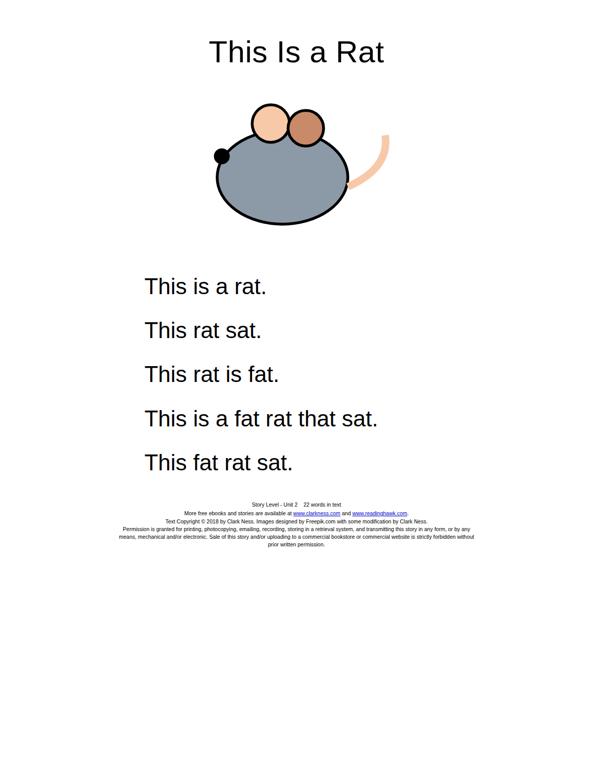This Is a Rat
This is a rat.
This rat sat.
This rat is fat.
This is a fat rat that sat.
This fat rat sat.
Story Level - Unit 2 22 words in text
More free ebooks and stories are available at www.clarkness.com and www.readinghawk.com.
Text Copyright © 2018 by Clark Ness. Images designed by Freepik.com with some modification by Clark Ness.
Permission is granted for printing, photocopying, emailing, recording, storing in a retrieval system, and transmitting this story in any form, or by any means, mechanical and/or electronic. Sale of this story and/or uploading to a commercial bookstore or commercial website is strictly forbidden without prior written permission.